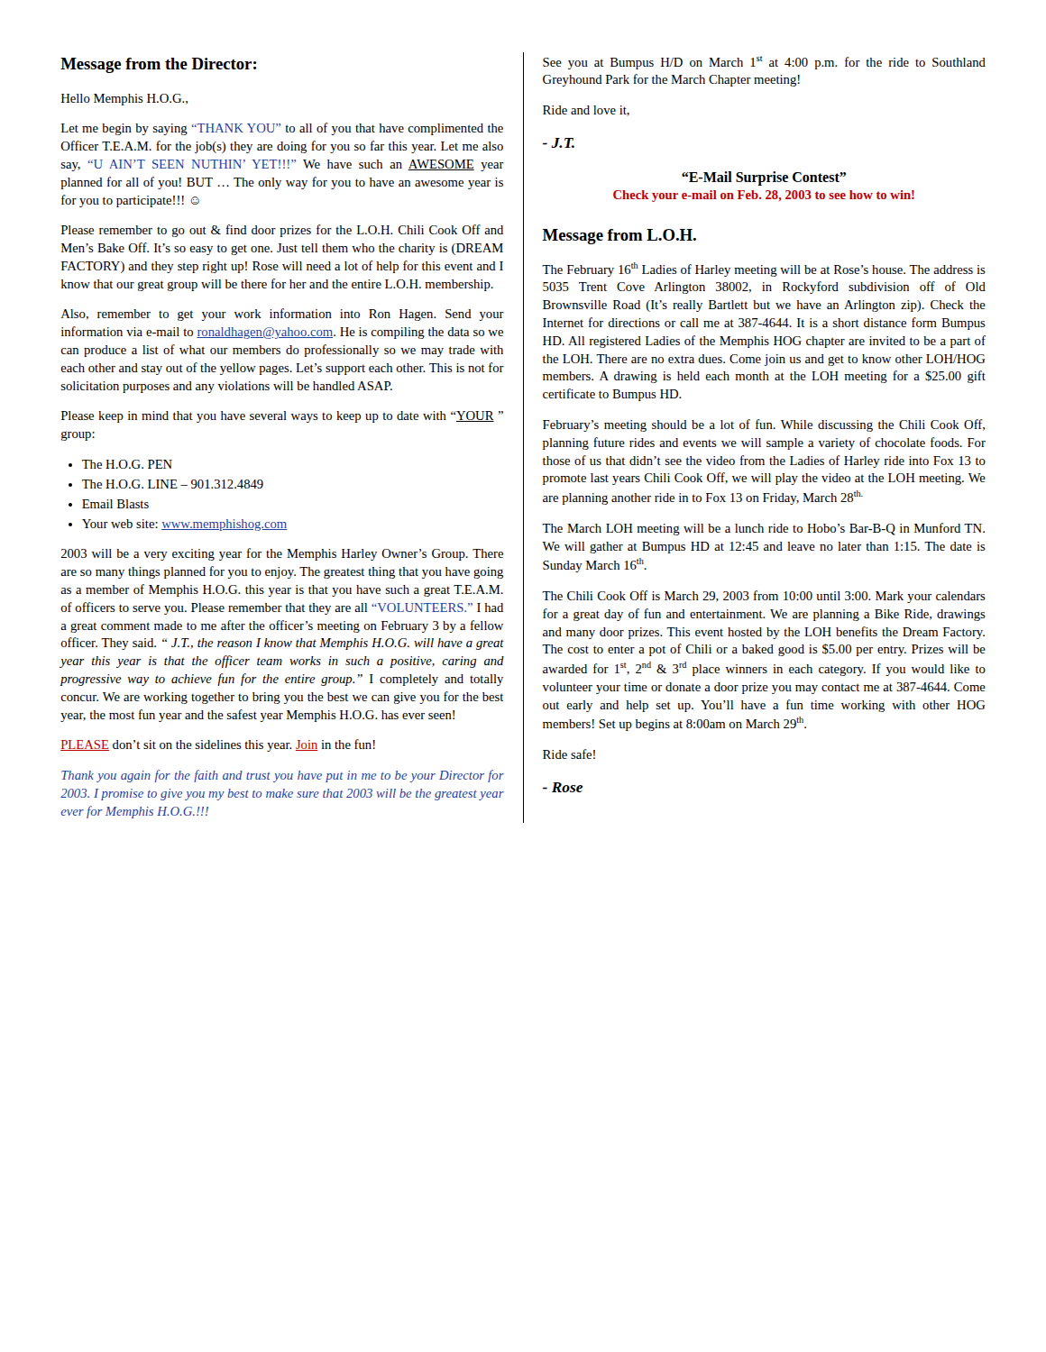Message from the Director:
Hello Memphis H.O.G.,
Let me begin by saying “THANK YOU” to all of you that have complimented the Officer T.E.A.M. for the job(s) they are doing for you so far this year. Let me also say, “U AIN’T SEEN NUTHIN’ YET!!!” We have such an AWESOME year planned for all of you! BUT … The only way for you to have an awesome year is for you to participate!!! ☺
Please remember to go out & find door prizes for the L.O.H. Chili Cook Off and Men’s Bake Off. It’s so easy to get one. Just tell them who the charity is (DREAM FACTORY) and they step right up! Rose will need a lot of help for this event and I know that our great group will be there for her and the entire L.O.H. membership.
Also, remember to get your work information into Ron Hagen. Send your information via e-mail to ronaldhagen@yahoo.com. He is compiling the data so we can produce a list of what our members do professionally so we may trade with each other and stay out of the yellow pages. Let’s support each other. This is not for solicitation purposes and any violations will be handled ASAP.
Please keep in mind that you have several ways to keep up to date with “YOUR ” group:
The H.O.G. PEN
The H.O.G. LINE – 901.312.4849
Email Blasts
Your web site: www.memphishog.com
2003 will be a very exciting year for the Memphis Harley Owner’s Group. There are so many things planned for you to enjoy. The greatest thing that you have going as a member of Memphis H.O.G. this year is that you have such a great T.E.A.M. of officers to serve you. Please remember that they are all “VOLUNTEERS.” I had a great comment made to me after the officer’s meeting on February 3 by a fellow officer. They said. “ J.T., the reason I know that Memphis H.O.G. will have a great year this year is that the officer team works in such a positive, caring and progressive way to achieve fun for the entire group.” I completely and totally concur. We are working together to bring you the best we can give you for the best year, the most fun year and the safest year Memphis H.O.G. has ever seen!
PLEASE don’t sit on the sidelines this year. Join in the fun!
Thank you again for the faith and trust you have put in me to be your Director for 2003. I promise to give you my best to make sure that 2003 will be the greatest year ever for Memphis H.O.G.!!!
See you at Bumpus H/D on March 1st at 4:00 p.m. for the ride to Southland Greyhound Park for the March Chapter meeting!
Ride and love it,
- J.T.
“E-Mail Surprise Contest”
Check your e-mail on Feb. 28, 2003 to see how to win!
Message from L.O.H.
The February 16th Ladies of Harley meeting will be at Rose’s house. The address is 5035 Trent Cove Arlington 38002, in Rockyford subdivision off of Old Brownsville Road (It’s really Bartlett but we have an Arlington zip). Check the Internet for directions or call me at 387-4644. It is a short distance form Bumpus HD. All registered Ladies of the Memphis HOG chapter are invited to be a part of the LOH. There are no extra dues. Come join us and get to know other LOH/HOG members. A drawing is held each month at the LOH meeting for a $25.00 gift certificate to Bumpus HD.
February’s meeting should be a lot of fun. While discussing the Chili Cook Off, planning future rides and events we will sample a variety of chocolate foods. For those of us that didn’t see the video from the Ladies of Harley ride into Fox 13 to promote last years Chili Cook Off, we will play the video at the LOH meeting. We are planning another ride in to Fox 13 on Friday, March 28th.
The March LOH meeting will be a lunch ride to Hobo’s Bar-B-Q in Munford TN. We will gather at Bumpus HD at 12:45 and leave no later than 1:15. The date is Sunday March 16th.
The Chili Cook Off is March 29, 2003 from 10:00 until 3:00. Mark your calendars for a great day of fun and entertainment. We are planning a Bike Ride, drawings and many door prizes. This event hosted by the LOH benefits the Dream Factory. The cost to enter a pot of Chili or a baked good is $5.00 per entry. Prizes will be awarded for 1st, 2nd & 3rd place winners in each category. If you would like to volunteer your time or donate a door prize you may contact me at 387-4644. Come out early and help set up. You’ll have a fun time working with other HOG members! Set up begins at 8:00am on March 29th.
Ride safe!
- Rose